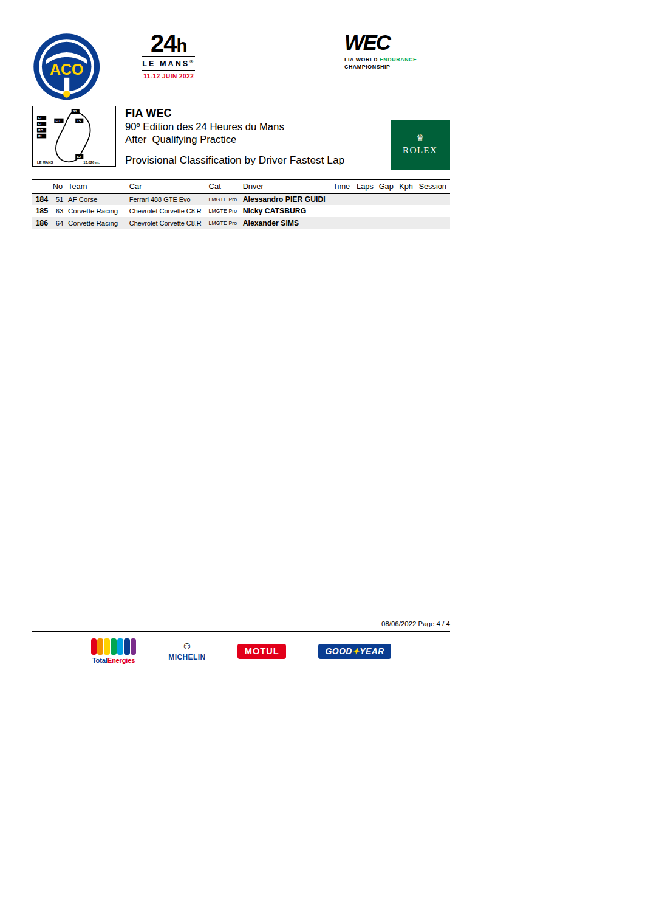ACO
24h
LE MANS®
11-12 JUIN 2022
WEC
FIA WORLD ENDURANCE
CHAMPIONSHIP
FL FI PO PI FO S1 TS S2 LE MANS 13.626 m.
FIA WEC
90º Edition des 24 Heures du Mans
After Qualifying Practice
Provisional Classification by Driver Fastest Lap
♛
ROLEX
| | No | Team | Car | Cat | Driver | Time | Laps | Gap | Kph | Session |
| --- | --- | --- | --- | --- | --- | --- | --- | --- | --- | --- |
| 184 | 51 | AF Corse | Ferrari 488 GTE Evo | LMGTE Pro | Alessandro PIER GUIDI | | | | | |
| 185 | 63 | Corvette Racing | Chevrolet Corvette C8.R | LMGTE Pro | Nicky CATSBURG | | | | | |
| 186 | 64 | Corvette Racing | Chevrolet Corvette C8.R | LMGTE Pro | Alexander SIMS | | | | | |
08/06/2022 Page 4 / 4
Total Energies
☺
MICHELIN
MOTUL
GOOD✦YEAR